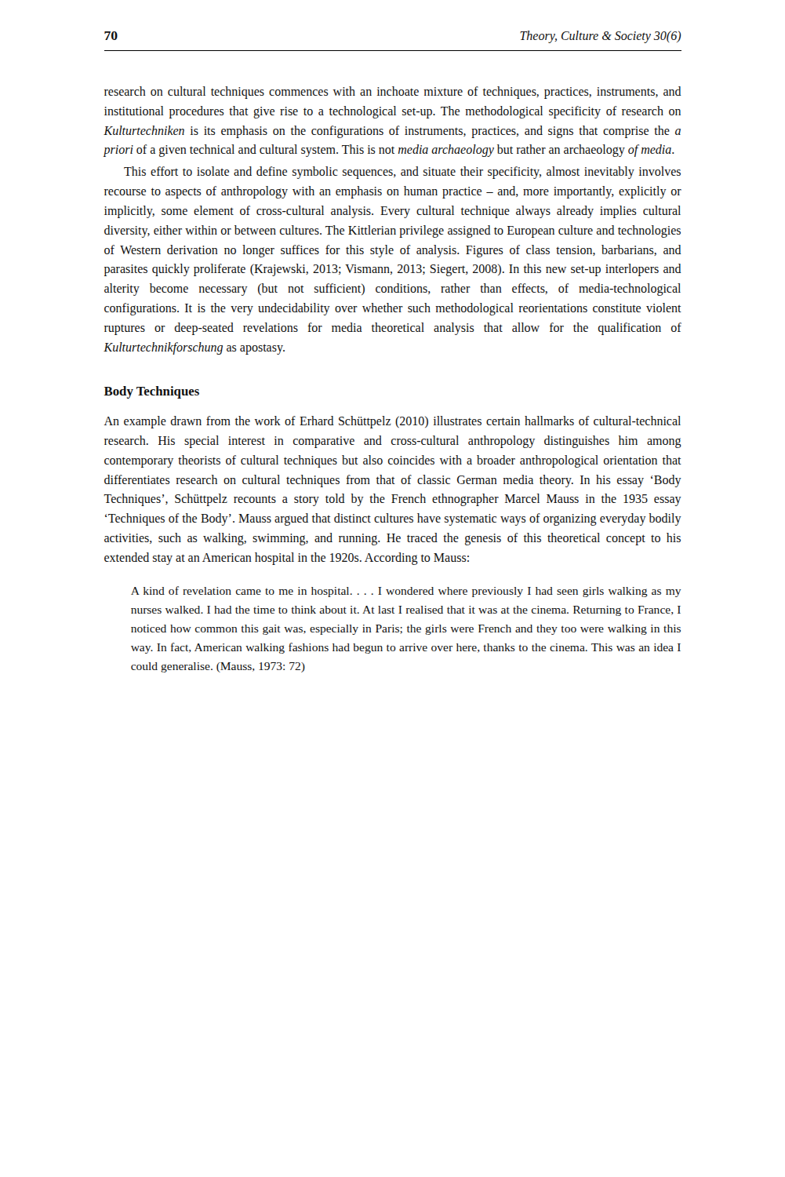70 Theory, Culture & Society 30(6)
research on cultural techniques commences with an inchoate mixture of techniques, practices, instruments, and institutional procedures that give rise to a technological set-up. The methodological specificity of research on Kulturtechniken is its emphasis on the configurations of instruments, practices, and signs that comprise the a priori of a given technical and cultural system. This is not media archaeology but rather an archaeology of media.
This effort to isolate and define symbolic sequences, and situate their specificity, almost inevitably involves recourse to aspects of anthropology with an emphasis on human practice – and, more importantly, explicitly or implicitly, some element of cross-cultural analysis. Every cultural technique always already implies cultural diversity, either within or between cultures. The Kittlerian privilege assigned to European culture and technologies of Western derivation no longer suffices for this style of analysis. Figures of class tension, barbarians, and parasites quickly proliferate (Krajewski, 2013; Vismann, 2013; Siegert, 2008). In this new set-up interlopers and alterity become necessary (but not sufficient) conditions, rather than effects, of media-technological configurations. It is the very undecidability over whether such methodological reorientations constitute violent ruptures or deep-seated revelations for media theoretical analysis that allow for the qualification of Kulturtechnikforschung as apostasy.
Body Techniques
An example drawn from the work of Erhard Schüttpelz (2010) illustrates certain hallmarks of cultural-technical research. His special interest in comparative and cross-cultural anthropology distinguishes him among contemporary theorists of cultural techniques but also coincides with a broader anthropological orientation that differentiates research on cultural techniques from that of classic German media theory. In his essay ‘Body Techniques’, Schüttpelz recounts a story told by the French ethnographer Marcel Mauss in the 1935 essay ‘Techniques of the Body’. Mauss argued that distinct cultures have systematic ways of organizing everyday bodily activities, such as walking, swimming, and running. He traced the genesis of this theoretical concept to his extended stay at an American hospital in the 1920s. According to Mauss:
A kind of revelation came to me in hospital. . . . I wondered where previously I had seen girls walking as my nurses walked. I had the time to think about it. At last I realised that it was at the cinema. Returning to France, I noticed how common this gait was, especially in Paris; the girls were French and they too were walking in this way. In fact, American walking fashions had begun to arrive over here, thanks to the cinema. This was an idea I could generalise. (Mauss, 1973: 72)